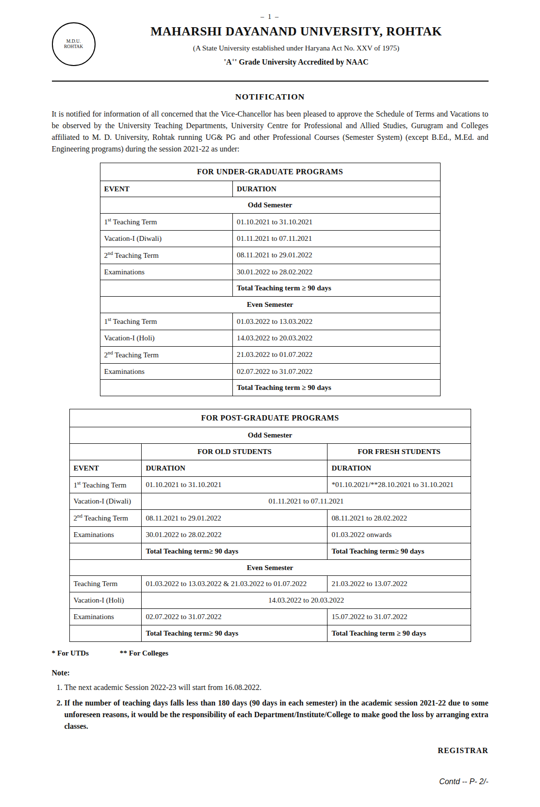– 1 –
M.D.U.
ROHTAK
MAHARSHI DAYANAND UNIVERSITY, ROHTAK
(A State University established under Haryana Act No. XXV of 1975)
'A+' Grade University Accredited by NAAC
NOTIFICATION
It is notified for information of all concerned that the Vice-Chancellor has been pleased to approve the Schedule of Terms and Vacations to be observed by the University Teaching Departments, University Centre for Professional and Allied Studies, Gurugram and Colleges affiliated to M. D. University, Rohtak running UG& PG and other Professional Courses (Semester System) (except B.Ed., M.Ed. and Engineering programs) during the session 2021-22 as under:
FOR UNDER-GRADUATE PROGRAMS
| EVENT | DURATION |
| --- | --- |
| Odd Semester |
| 1 st Teaching Term | 01.10.2021 to 31.10.2021 |
| Vacation-I (Diwali) | 01.11.2021 to 07.11.2021 |
| 2 nd Teaching Term | 08.11.2021 to 29.01.2022 |
| Examinations | 30.01.2022 to 28.02.2022 |
| | Total Teaching term ≥ 90 days |
| Even Semester |
| 1 st Teaching Term | 01.03.2022 to 13.03.2022 |
| Vacation-I (Holi) | 14.03.2022 to 20.03.2022 |
| 2 nd Teaching Term | 21.03.2022 to 01.07.2022 |
| Examinations | 02.07.2022 to 31.07.2022 |
| | Total Teaching term ≥ 90 days |
FOR POST-GRADUATE PROGRAMS
| Odd Semester |
| | FOR OLD STUDENTS | FOR FRESH STUDENTS |
| EVENT | DURATION | DURATION |
| 1 st Teaching Term | 01.10.2021 to 31.10.2021 | *01.10.2021/**28.10.2021 to 31.10.2021 |
| Vacation-I (Diwali) | 01.11.2021 to 07.11.2021 |
| 2 nd Teaching Term | 08.11.2021 to 29.01.2022 | 08.11.2021 to 28.02.2022 |
| Examinations | 30.01.2022 to 28.02.2022 | 01.03.2022 onwards |
| | Total Teaching term≥ 90 days | Total Teaching term≥ 90 days |
| Even Semester |
| Teaching Term | 01.03.2022 to 13.03.2022 & 21.03.2022 to 01.07.2022 | 21.03.2022 to 13.07.2022 |
| Vacation-I (Holi) | 14.03.2022 to 20.03.2022 |
| Examinations | 02.07.2022 to 31.07.2022 | 15.07.2022 to 31.07.2022 |
| | Total Teaching term≥ 90 days | Total Teaching term ≥ 90 days |
* For UTDs ** For Colleges
Note:
The next academic Session 2022-23 will start from 16.08.2022.
If the number of teaching days falls less than 180 days (90 days in each semester) in the academic session 2021-22 due to some unforeseen reasons, it would be the responsibility of each Department/Institute/College to make good the loss by arranging extra classes.
REGISTRAR
Contd -- P- 2/-